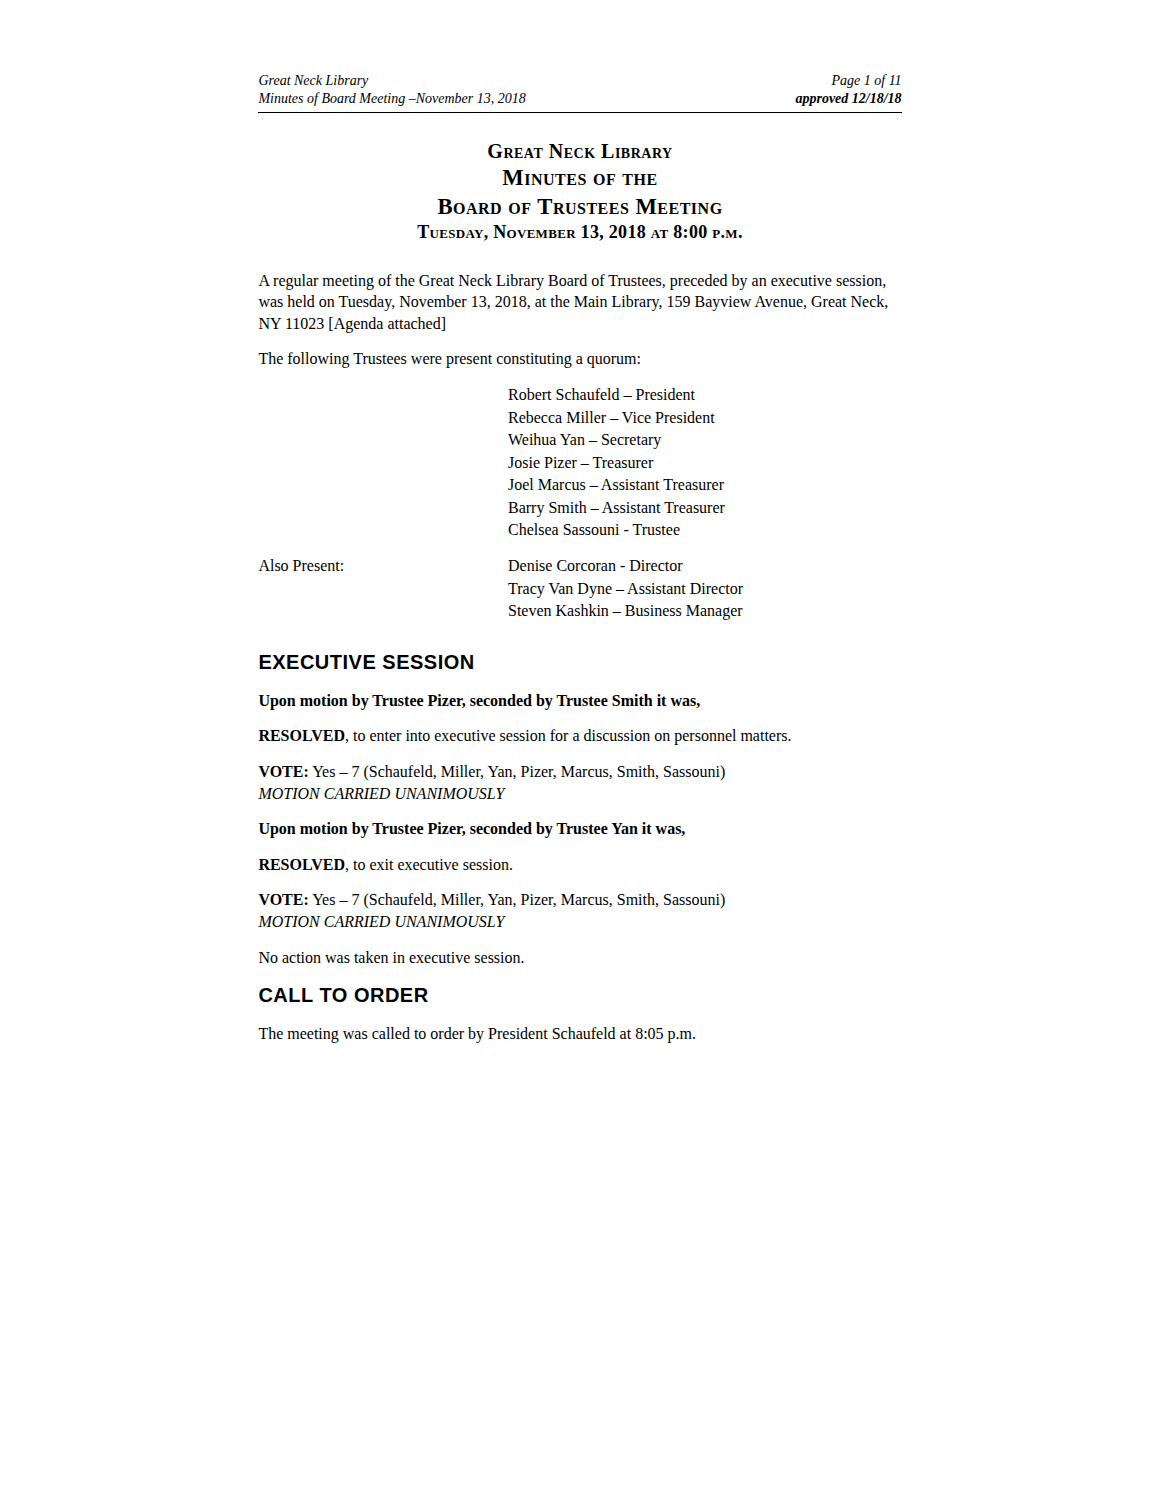Great Neck Library
Minutes of Board Meeting –November 13, 2018
Page 1 of 11
approved 12/18/18
Great Neck Library
Minutes of the
Board of Trustees Meeting
Tuesday, November 13, 2018 at 8:00 p.m.
A regular meeting of the Great Neck Library Board of Trustees, preceded by an executive session, was held on Tuesday, November 13, 2018, at the Main Library, 159 Bayview Avenue, Great Neck, NY 11023 [Agenda attached]
The following Trustees were present constituting a quorum:
Robert Schaufeld – President
Rebecca Miller – Vice President
Weihua Yan – Secretary
Josie Pizer – Treasurer
Joel Marcus – Assistant Treasurer
Barry Smith – Assistant Treasurer
Chelsea Sassouni - Trustee
Also Present:
Denise Corcoran - Director
Tracy Van Dyne – Assistant Director
Steven Kashkin – Business Manager
EXECUTIVE SESSION
Upon motion by Trustee Pizer, seconded by Trustee Smith it was,
RESOLVED, to enter into executive session for a discussion on personnel matters.
VOTE: Yes – 7 (Schaufeld, Miller, Yan, Pizer, Marcus, Smith, Sassouni)
MOTION CARRIED UNANIMOUSLY
Upon motion by Trustee Pizer, seconded by Trustee Yan it was,
RESOLVED, to exit executive session.
VOTE: Yes – 7 (Schaufeld, Miller, Yan, Pizer, Marcus, Smith, Sassouni)
MOTION CARRIED UNANIMOUSLY
No action was taken in executive session.
CALL TO ORDER
The meeting was called to order by President Schaufeld at 8:05 p.m.